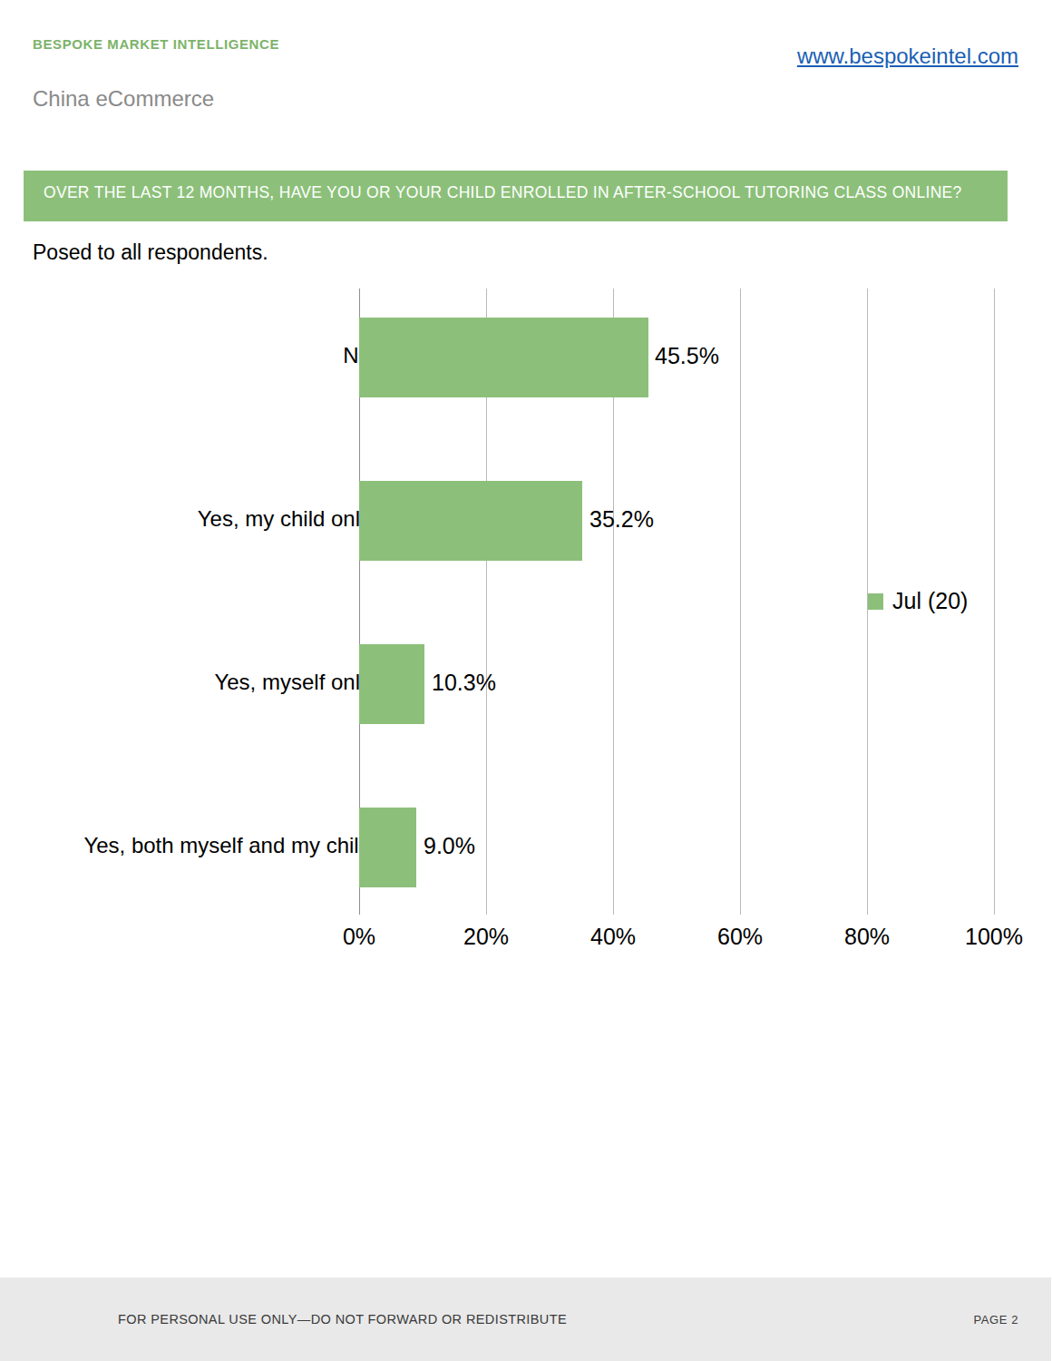BESPOKE MARKET INTELLIGENCE
www.bespokeintel.com
China eCommerce
OVER THE LAST 12 MONTHS, HAVE YOU OR YOUR CHILD ENROLLED IN AFTER-SCHOOL TUTORING CLASS ONLINE?
Posed to all respondents.
No
Yes, my child only
Yes, myself only
Yes, both myself and my child
Jul (20)
45.5%
35.2%
10.3%
9.0%
0%
20%
40%
60%
80%
100%
FOR PERSONAL USE ONLY—DO NOT FORWARD OR REDISTRIBUTE
PAGE 2